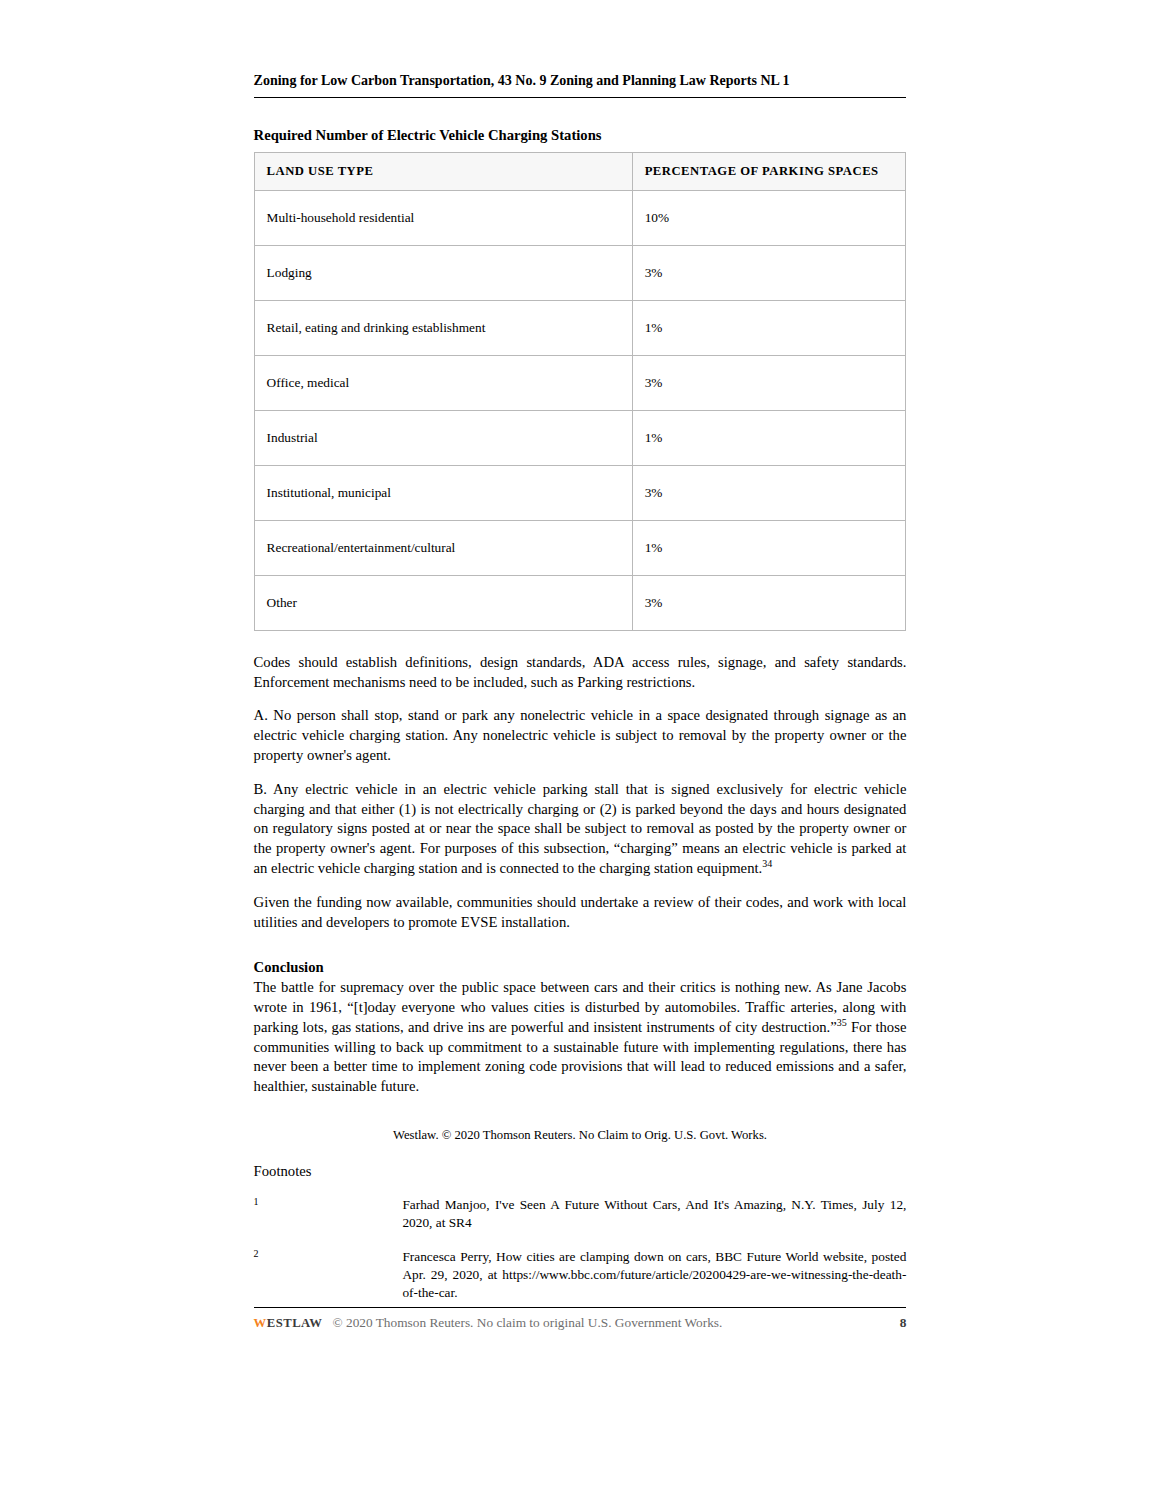Zoning for Low Carbon Transportation, 43 No. 9 Zoning and Planning Law Reports NL 1
Required Number of Electric Vehicle Charging Stations
| LAND USE TYPE | PERCENTAGE OF PARKING SPACES |
| --- | --- |
| Multi-household residential | 10% |
| Lodging | 3% |
| Retail, eating and drinking establishment | 1% |
| Office, medical | 3% |
| Industrial | 1% |
| Institutional, municipal | 3% |
| Recreational/entertainment/cultural | 1% |
| Other | 3% |
Codes should establish definitions, design standards, ADA access rules, signage, and safety standards. Enforcement mechanisms need to be included, such as Parking restrictions.
A. No person shall stop, stand or park any nonelectric vehicle in a space designated through signage as an electric vehicle charging station. Any nonelectric vehicle is subject to removal by the property owner or the property owner's agent.
B. Any electric vehicle in an electric vehicle parking stall that is signed exclusively for electric vehicle charging and that either (1) is not electrically charging or (2) is parked beyond the days and hours designated on regulatory signs posted at or near the space shall be subject to removal as posted by the property owner or the property owner's agent. For purposes of this subsection, “charging” means an electric vehicle is parked at an electric vehicle charging station and is connected to the charging station equipment.34
Given the funding now available, communities should undertake a review of their codes, and work with local utilities and developers to promote EVSE installation.
Conclusion
The battle for supremacy over the public space between cars and their critics is nothing new. As Jane Jacobs wrote in 1961, “[t]oday everyone who values cities is disturbed by automobiles. Traffic arteries, along with parking lots, gas stations, and drive ins are powerful and insistent instruments of city destruction.”35 For those communities willing to back up commitment to a sustainable future with implementing regulations, there has never been a better time to implement zoning code provisions that will lead to reduced emissions and a safer, healthier, sustainable future.
Westlaw. © 2020 Thomson Reuters. No Claim to Orig. U.S. Govt. Works.
Footnotes
1
Farhad Manjoo, I've Seen A Future Without Cars, And It's Amazing, N.Y. Times, July 12, 2020, at SR4
2
Francesca Perry, How cities are clamping down on cars, BBC Future World website, posted Apr. 29, 2020, at https://www.bbc.com/future/article/20200429-are-we-witnessing-the-death-of-the-car.
WESTLAW
© 2020 Thomson Reuters. No claim to original U.S. Government Works.
8